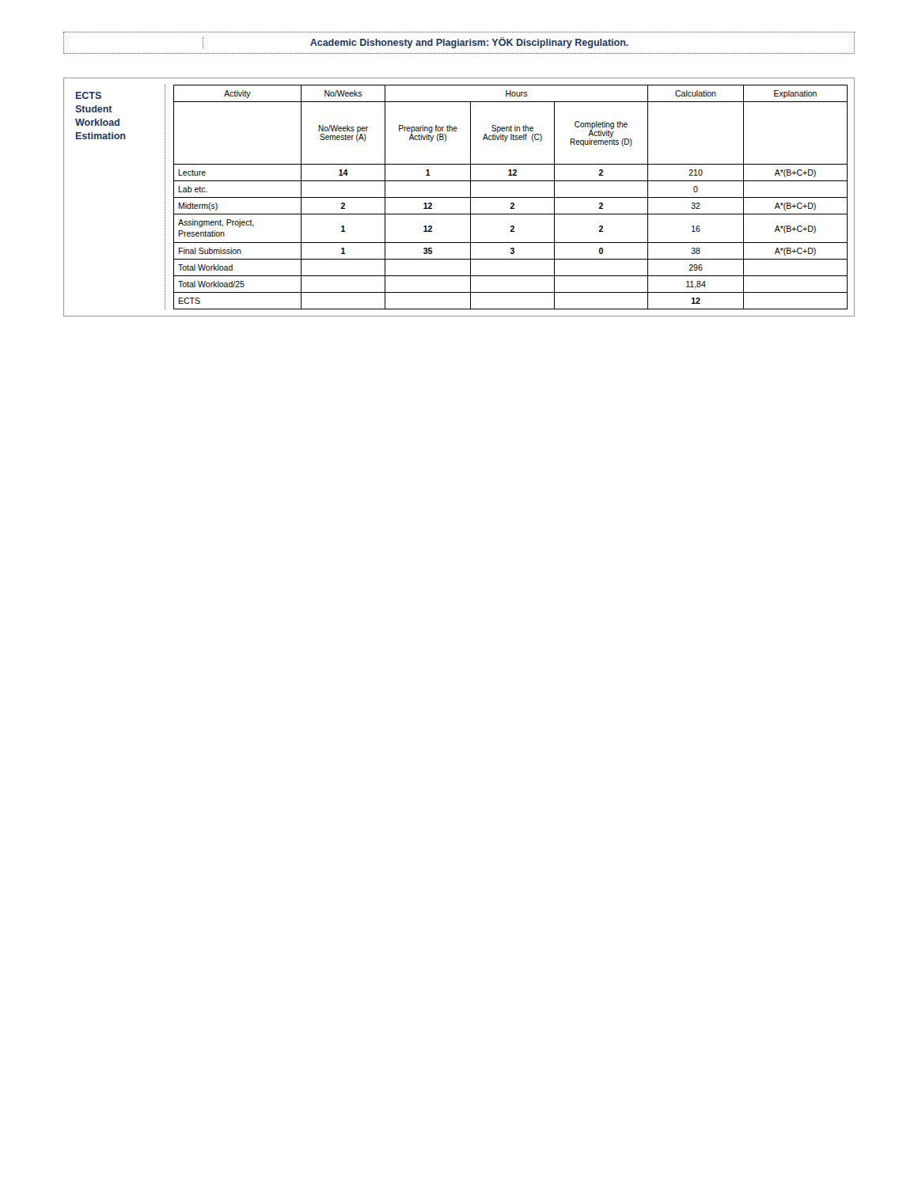Academic Dishonesty and Plagiarism: YÖK Disciplinary Regulation.
ECTS
Student
Workload
Estimation
| Activity | No/Weeks | Hours | Calculation | Explanation |
| --- | --- | --- | --- | --- |
| | No/Weeks per Semester (A) | Preparing for the Activity (B) | Spent in the Activity Itself (C) | Completing the Activity Requirements (D) | | |
| Lecture | 14 | 1 | 12 | 2 | 210 | A*(B+C+D) |
| Lab etc. | | | | | 0 | |
| Midterm(s) | 2 | 12 | 2 | 2 | 32 | A*(B+C+D) |
| Assingment, Project, Presentation | 1 | 12 | 2 | 2 | 16 | A*(B+C+D) |
| Final Submission | 1 | 35 | 3 | 0 | 38 | A*(B+C+D) |
| Total Workload | | | | | 296 | |
| Total Workload/25 | | | | | 11,84 | |
| ECTS | | | | | 12 | |